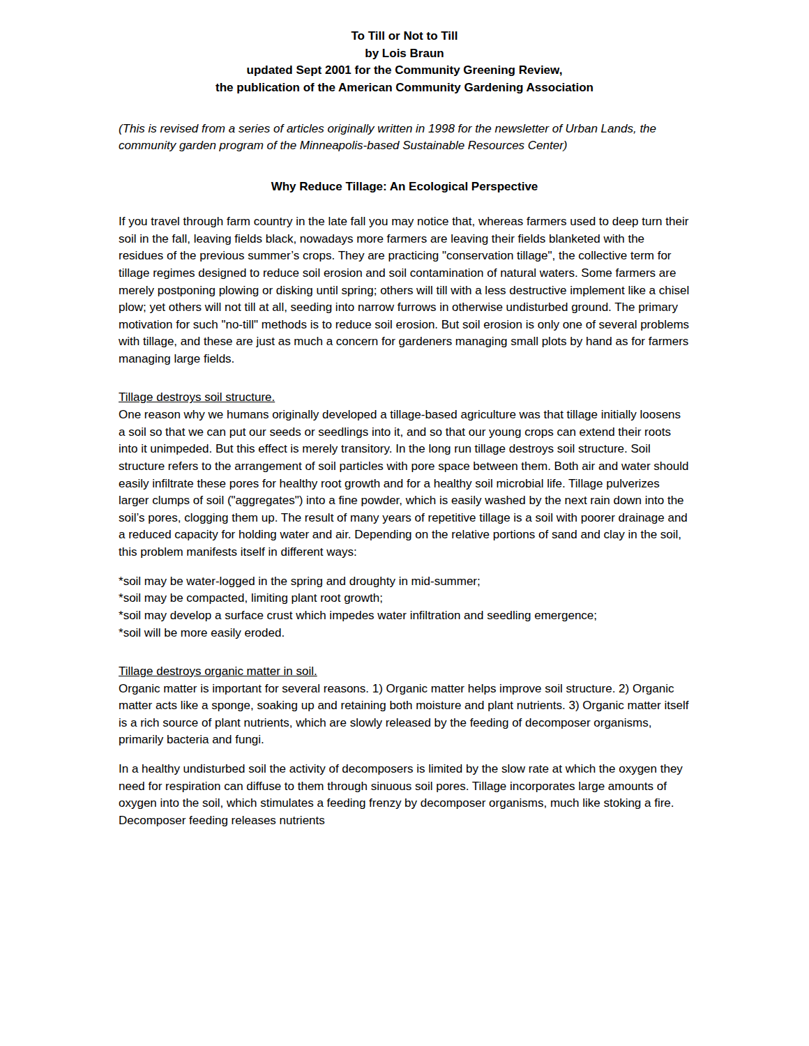To Till or Not to Till
by Lois Braun
updated Sept 2001 for the Community Greening Review,
the publication of the American Community Gardening Association
(This is revised from a series of articles originally written in 1998 for the newsletter of Urban Lands, the community garden program of the Minneapolis-based Sustainable Resources Center)
Why Reduce Tillage: An Ecological Perspective
If you travel through farm country in the late fall you may notice that, whereas farmers used to deep turn their soil in the fall, leaving fields black, nowadays more farmers are leaving their fields blanketed with the residues of the previous summer’s crops. They are practicing "conservation tillage", the collective term for tillage regimes designed to reduce soil erosion and soil contamination of natural waters. Some farmers are merely postponing plowing or disking until spring; others will till with a less destructive implement like a chisel plow; yet others will not till at all, seeding into narrow furrows in otherwise undisturbed ground. The primary motivation for such "no-till" methods is to reduce soil erosion. But soil erosion is only one of several problems with tillage, and these are just as much a concern for gardeners managing small plots by hand as for farmers managing large fields.
Tillage destroys soil structure.
One reason why we humans originally developed a tillage-based agriculture was that tillage initially loosens a soil so that we can put our seeds or seedlings into it, and so that our young crops can extend their roots into it unimpeded. But this effect is merely transitory. In the long run tillage destroys soil structure. Soil structure refers to the arrangement of soil particles with pore space between them. Both air and water should easily infiltrate these pores for healthy root growth and for a healthy soil microbial life. Tillage pulverizes larger clumps of soil ("aggregates") into a fine powder, which is easily washed by the next rain down into the soil’s pores, clogging them up. The result of many years of repetitive tillage is a soil with poorer drainage and a reduced capacity for holding water and air. Depending on the relative portions of sand and clay in the soil, this problem manifests itself in different ways:
soil may be water-logged in the spring and droughty in mid-summer;
soil may be compacted, limiting plant root growth;
soil may develop a surface crust which impedes water infiltration and seedling emergence;
soil will be more easily eroded.
Tillage destroys organic matter in soil.
Organic matter is important for several reasons. 1) Organic matter helps improve soil structure. 2) Organic matter acts like a sponge, soaking up and retaining both moisture and plant nutrients. 3) Organic matter itself is a rich source of plant nutrients, which are slowly released by the feeding of decomposer organisms, primarily bacteria and fungi.
In a healthy undisturbed soil the activity of decomposers is limited by the slow rate at which the oxygen they need for respiration can diffuse to them through sinuous soil pores. Tillage incorporates large amounts of oxygen into the soil, which stimulates a feeding frenzy by decomposer organisms, much like stoking a fire. Decomposer feeding releases nutrients